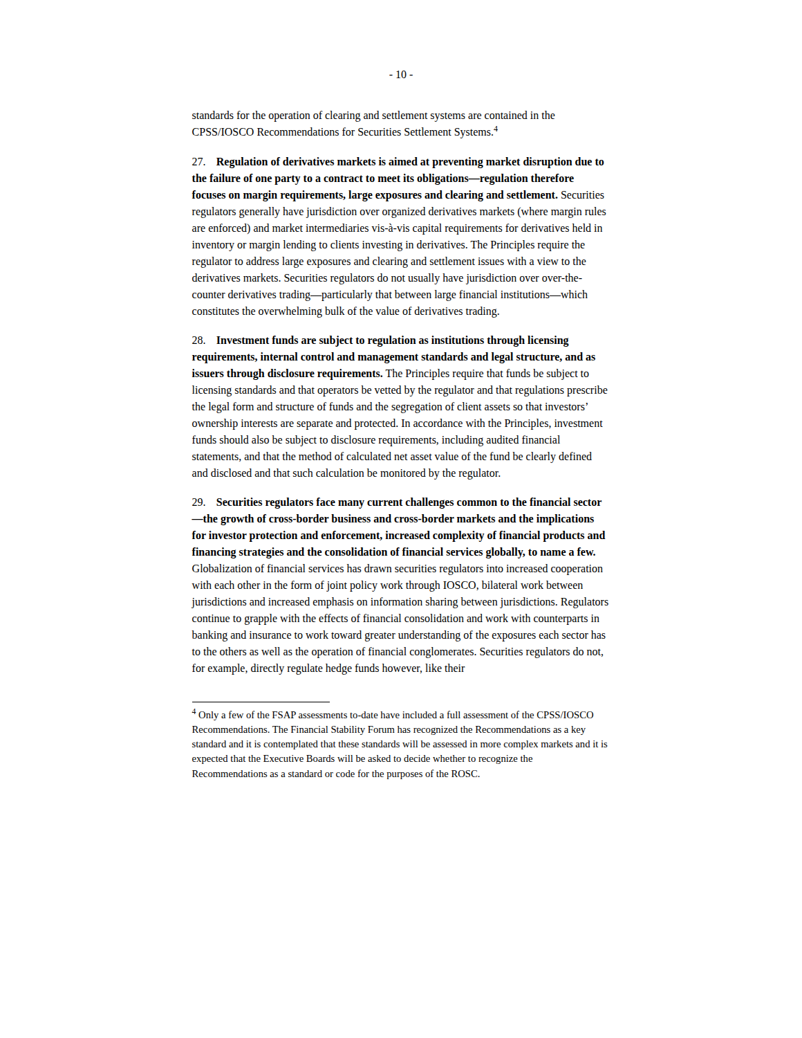- 10 -
standards for the operation of clearing and settlement systems are contained in the CPSS/IOSCO Recommendations for Securities Settlement Systems.4
27. Regulation of derivatives markets is aimed at preventing market disruption due to the failure of one party to a contract to meet its obligations—regulation therefore focuses on margin requirements, large exposures and clearing and settlement. Securities regulators generally have jurisdiction over organized derivatives markets (where margin rules are enforced) and market intermediaries vis-à-vis capital requirements for derivatives held in inventory or margin lending to clients investing in derivatives. The Principles require the regulator to address large exposures and clearing and settlement issues with a view to the derivatives markets. Securities regulators do not usually have jurisdiction over over-the-counter derivatives trading—particularly that between large financial institutions—which constitutes the overwhelming bulk of the value of derivatives trading.
28. Investment funds are subject to regulation as institutions through licensing requirements, internal control and management standards and legal structure, and as issuers through disclosure requirements. The Principles require that funds be subject to licensing standards and that operators be vetted by the regulator and that regulations prescribe the legal form and structure of funds and the segregation of client assets so that investors’ ownership interests are separate and protected. In accordance with the Principles, investment funds should also be subject to disclosure requirements, including audited financial statements, and that the method of calculated net asset value of the fund be clearly defined and disclosed and that such calculation be monitored by the regulator.
29. Securities regulators face many current challenges common to the financial sector—the growth of cross-border business and cross-border markets and the implications for investor protection and enforcement, increased complexity of financial products and financing strategies and the consolidation of financial services globally, to name a few. Globalization of financial services has drawn securities regulators into increased cooperation with each other in the form of joint policy work through IOSCO, bilateral work between jurisdictions and increased emphasis on information sharing between jurisdictions. Regulators continue to grapple with the effects of financial consolidation and work with counterparts in banking and insurance to work toward greater understanding of the exposures each sector has to the others as well as the operation of financial conglomerates. Securities regulators do not, for example, directly regulate hedge funds however, like their
4 Only a few of the FSAP assessments to-date have included a full assessment of the CPSS/IOSCO Recommendations. The Financial Stability Forum has recognized the Recommendations as a key standard and it is contemplated that these standards will be assessed in more complex markets and it is expected that the Executive Boards will be asked to decide whether to recognize the Recommendations as a standard or code for the purposes of the ROSC.